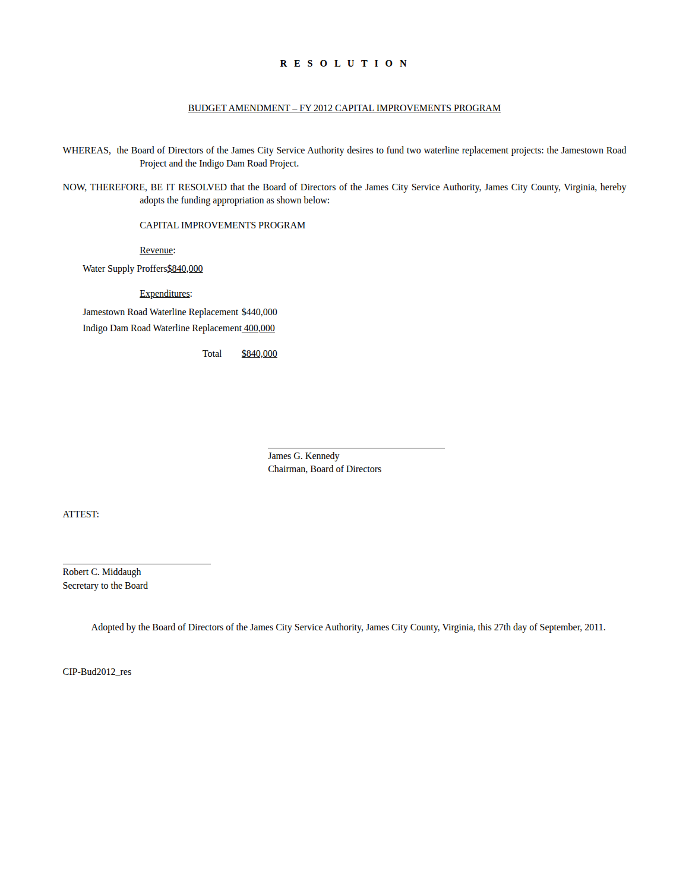R E S O L U T I O N
BUDGET AMENDMENT – FY 2012 CAPITAL IMPROVEMENTS PROGRAM
WHEREAS, the Board of Directors of the James City Service Authority desires to fund two waterline replacement projects: the Jamestown Road Project and the Indigo Dam Road Project.
NOW, THEREFORE, BE IT RESOLVED that the Board of Directors of the James City Service Authority, James City County, Virginia, hereby adopts the funding appropriation as shown below:
CAPITAL IMPROVEMENTS PROGRAM
Revenue:
| Water Supply Proffers | $840,000 |
Expenditures:
| Jamestown Road Waterline Replacement | $440,000 |
| Indigo Dam Road Waterline Replacement | 400,000 |
| Total | $840,000 |
James G. Kennedy
Chairman, Board of Directors
ATTEST:
Robert C. Middaugh
Secretary to the Board
Adopted by the Board of Directors of the James City Service Authority, James City County, Virginia, this 27th day of September, 2011.
CIP-Bud2012_res